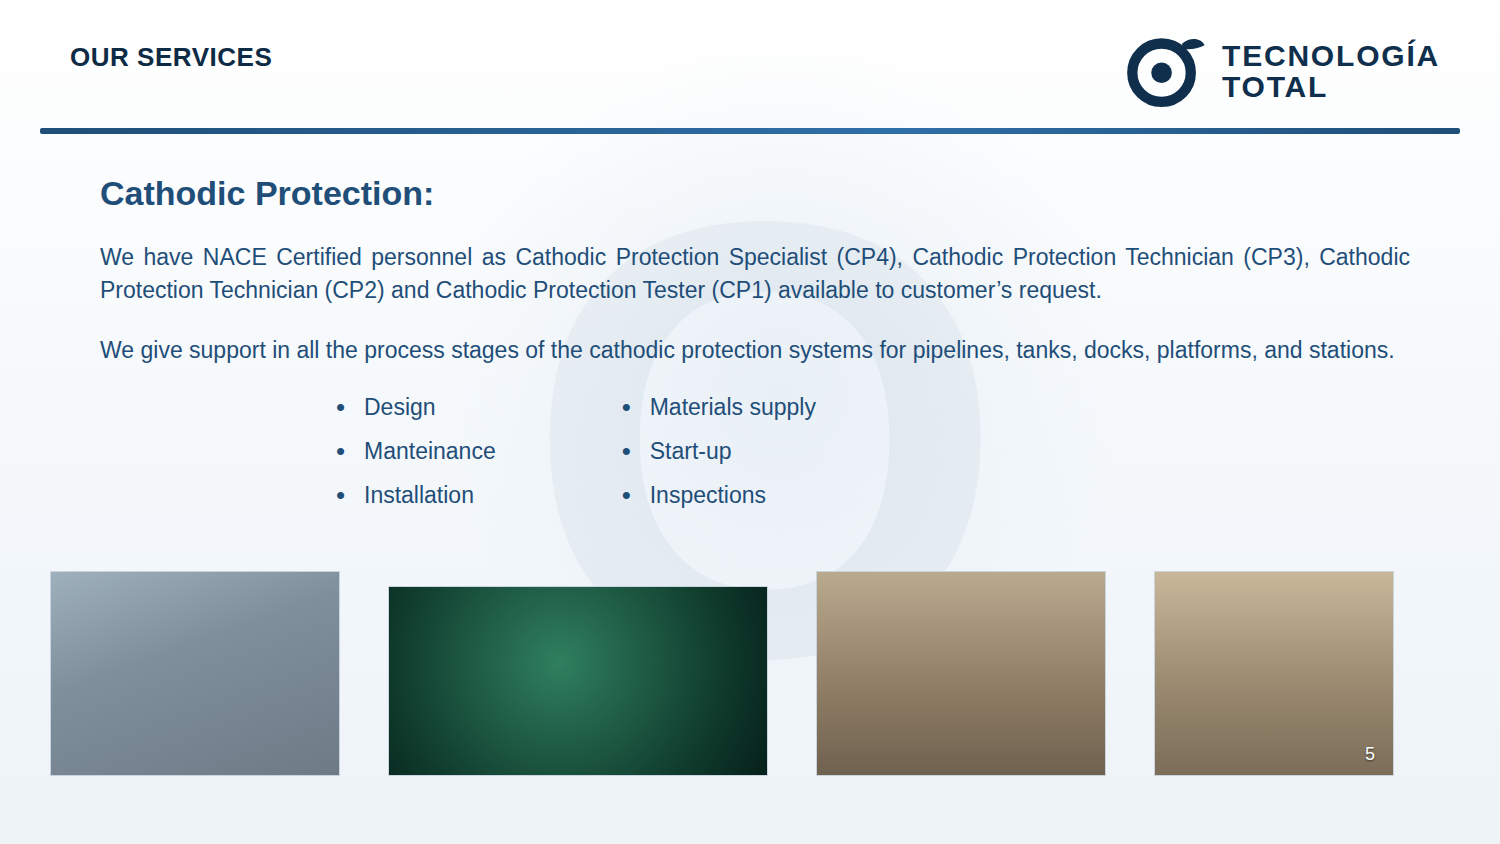O
Our Services
Tecnología Total
Cathodic Protection:
We have NACE Certified personnel as Cathodic Protection Specialist (CP4), Cathodic Protection Technician (CP3), Cathodic Protection Technician (CP2) and Cathodic Protection Tester (CP1) available to customer’s request.
We give support in all the process stages of the cathodic protection systems for pipelines, tanks, docks, platforms, and stations.
Design
Manteinance
Installation
Materials supply
Start-up
Inspections
5